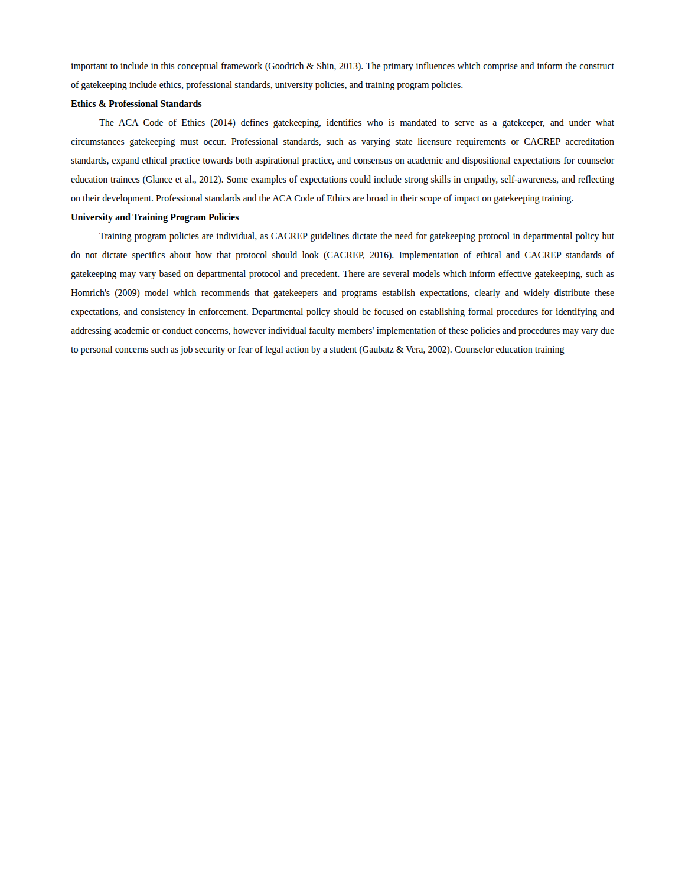important to include in this conceptual framework (Goodrich & Shin, 2013). The primary influences which comprise and inform the construct of gatekeeping include ethics, professional standards, university policies, and training program policies.
Ethics & Professional Standards
The ACA Code of Ethics (2014) defines gatekeeping, identifies who is mandated to serve as a gatekeeper, and under what circumstances gatekeeping must occur. Professional standards, such as varying state licensure requirements or CACREP accreditation standards, expand ethical practice towards both aspirational practice, and consensus on academic and dispositional expectations for counselor education trainees (Glance et al., 2012). Some examples of expectations could include strong skills in empathy, self-awareness, and reflecting on their development. Professional standards and the ACA Code of Ethics are broad in their scope of impact on gatekeeping training.
University and Training Program Policies
Training program policies are individual, as CACREP guidelines dictate the need for gatekeeping protocol in departmental policy but do not dictate specifics about how that protocol should look (CACREP, 2016). Implementation of ethical and CACREP standards of gatekeeping may vary based on departmental protocol and precedent. There are several models which inform effective gatekeeping, such as Homrich's (2009) model which recommends that gatekeepers and programs establish expectations, clearly and widely distribute these expectations, and consistency in enforcement. Departmental policy should be focused on establishing formal procedures for identifying and addressing academic or conduct concerns, however individual faculty members' implementation of these policies and procedures may vary due to personal concerns such as job security or fear of legal action by a student (Gaubatz & Vera, 2002). Counselor education training